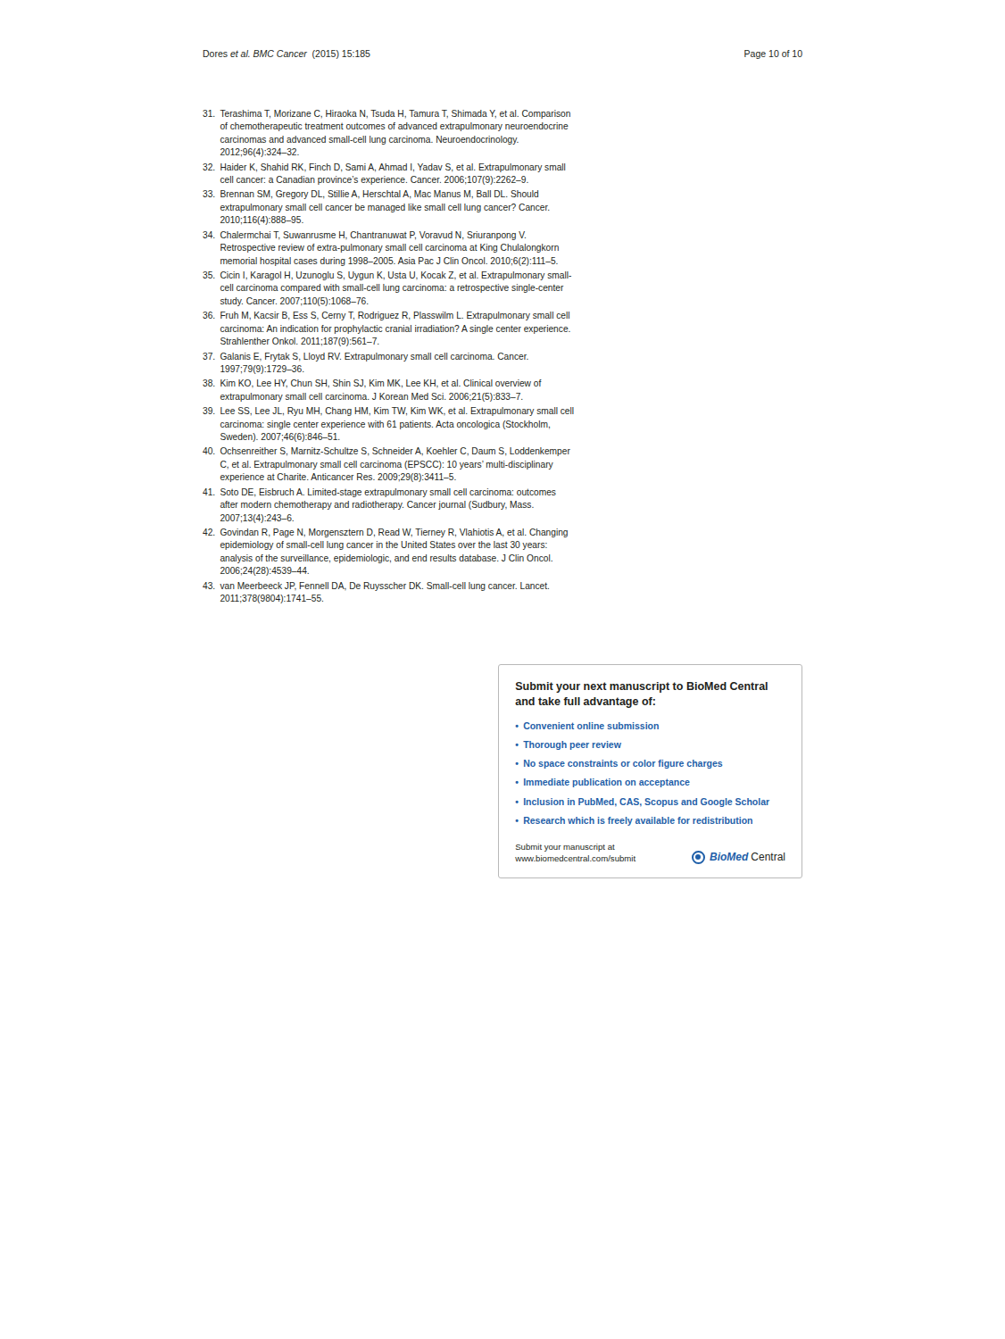Dores et al. BMC Cancer (2015) 15:185
Page 10 of 10
31. Terashima T, Morizane C, Hiraoka N, Tsuda H, Tamura T, Shimada Y, et al. Comparison of chemotherapeutic treatment outcomes of advanced extrapulmonary neuroendocrine carcinomas and advanced small-cell lung carcinoma. Neuroendocrinology. 2012;96(4):324–32.
32. Haider K, Shahid RK, Finch D, Sami A, Ahmad I, Yadav S, et al. Extrapulmonary small cell cancer: a Canadian province’s experience. Cancer. 2006;107(9):2262–9.
33. Brennan SM, Gregory DL, Stillie A, Herschtal A, Mac Manus M, Ball DL. Should extrapulmonary small cell cancer be managed like small cell lung cancer? Cancer. 2010;116(4):888–95.
34. Chalermchai T, Suwanrusme H, Chantranuwat P, Voravud N, Sriuranpong V. Retrospective review of extra-pulmonary small cell carcinoma at King Chulalongkorn memorial hospital cases during 1998–2005. Asia Pac J Clin Oncol. 2010;6(2):111–5.
35. Cicin I, Karagol H, Uzunoglu S, Uygun K, Usta U, Kocak Z, et al. Extrapulmonary small-cell carcinoma compared with small-cell lung carcinoma: a retrospective single-center study. Cancer. 2007;110(5):1068–76.
36. Fruh M, Kacsir B, Ess S, Cerny T, Rodriguez R, Plasswilm L. Extrapulmonary small cell carcinoma: An indication for prophylactic cranial irradiation? A single center experience. Strahlenther Onkol. 2011;187(9):561–7.
37. Galanis E, Frytak S, Lloyd RV. Extrapulmonary small cell carcinoma. Cancer. 1997;79(9):1729–36.
38. Kim KO, Lee HY, Chun SH, Shin SJ, Kim MK, Lee KH, et al. Clinical overview of extrapulmonary small cell carcinoma. J Korean Med Sci. 2006;21(5):833–7.
39. Lee SS, Lee JL, Ryu MH, Chang HM, Kim TW, Kim WK, et al. Extrapulmonary small cell carcinoma: single center experience with 61 patients. Acta oncologica (Stockholm, Sweden). 2007;46(6):846–51.
40. Ochsenreither S, Marnitz-Schultze S, Schneider A, Koehler C, Daum S, Loddenkemper C, et al. Extrapulmonary small cell carcinoma (EPSCC): 10 years’ multi-disciplinary experience at Charite. Anticancer Res. 2009;29(8):3411–5.
41. Soto DE, Eisbruch A. Limited-stage extrapulmonary small cell carcinoma: outcomes after modern chemotherapy and radiotherapy. Cancer journal (Sudbury, Mass. 2007;13(4):243–6.
42. Govindan R, Page N, Morgensztern D, Read W, Tierney R, Vlahiotis A, et al. Changing epidemiology of small-cell lung cancer in the United States over the last 30 years: analysis of the surveillance, epidemiologic, and end results database. J Clin Oncol. 2006;24(28):4539–44.
43. van Meerbeeck JP, Fennell DA, De Ruysscher DK. Small-cell lung cancer. Lancet. 2011;378(9804):1741–55.
Submit your next manuscript to BioMed Central
and take full advantage of:
Convenient online submission
Thorough peer review
No space constraints or color figure charges
Immediate publication on acceptance
Inclusion in PubMed, CAS, Scopus and Google Scholar
Research which is freely available for redistribution
Submit your manuscript at
www.biomedcentral.com/submit
BioMed Central